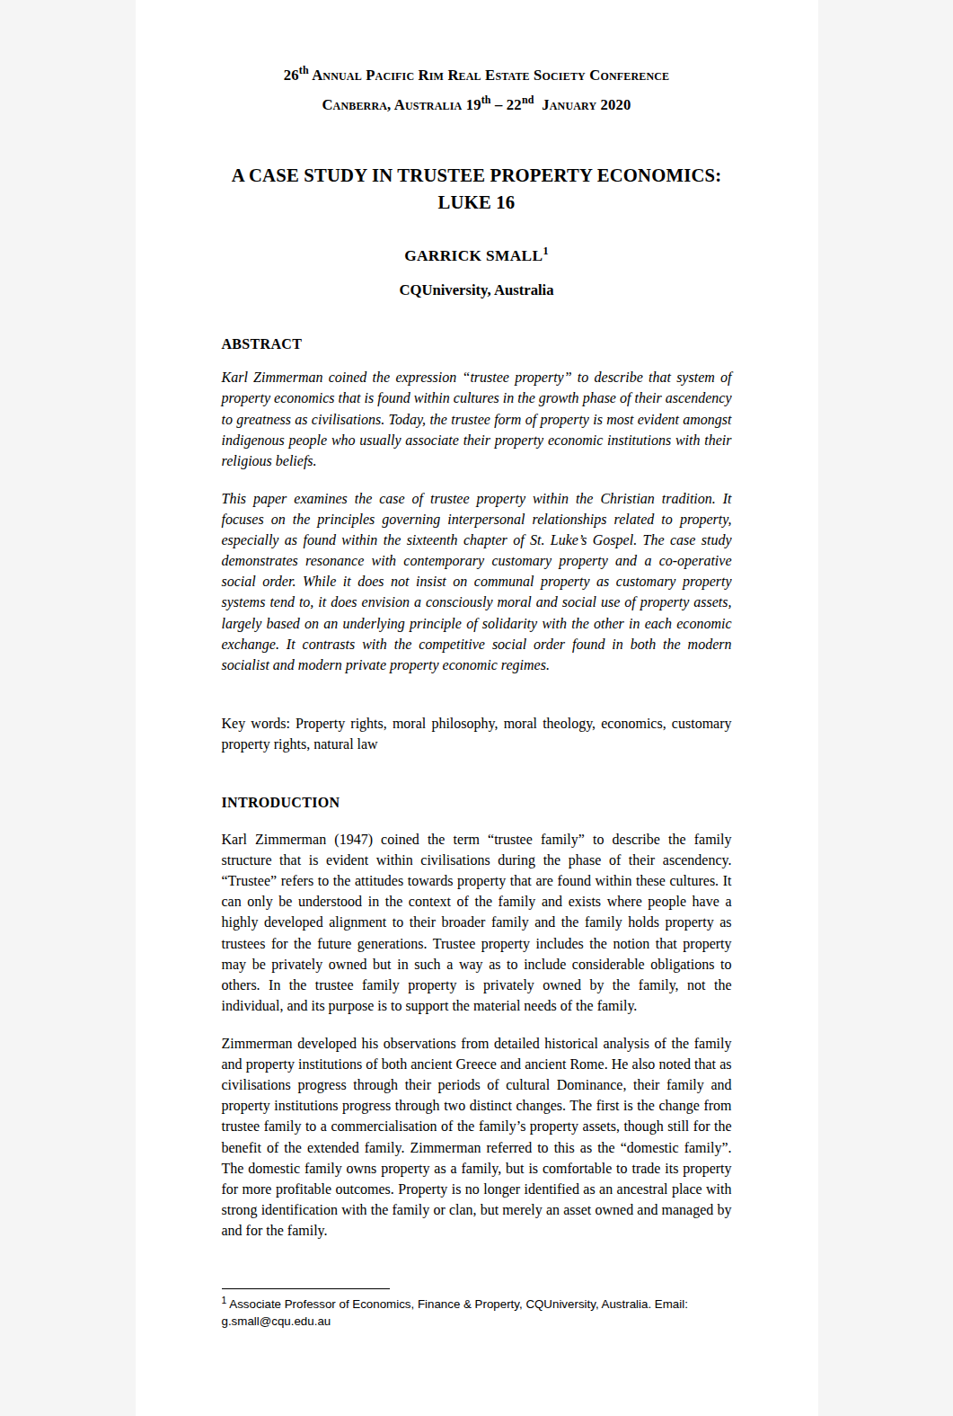26th Annual Pacific Rim Real Estate Society Conference
Canberra, Australia 19th – 22nd January 2020
A CASE STUDY IN TRUSTEE PROPERTY ECONOMICS: LUKE 16
GARRICK SMALL1
CQUniversity, Australia
ABSTRACT
Karl Zimmerman coined the expression “trustee property” to describe that system of property economics that is found within cultures in the growth phase of their ascendency to greatness as civilisations. Today, the trustee form of property is most evident amongst indigenous people who usually associate their property economic institutions with their religious beliefs.
This paper examines the case of trustee property within the Christian tradition. It focuses on the principles governing interpersonal relationships related to property, especially as found within the sixteenth chapter of St. Luke’s Gospel. The case study demonstrates resonance with contemporary customary property and a co-operative social order. While it does not insist on communal property as customary property systems tend to, it does envision a consciously moral and social use of property assets, largely based on an underlying principle of solidarity with the other in each economic exchange. It contrasts with the competitive social order found in both the modern socialist and modern private property economic regimes.
Key words: Property rights, moral philosophy, moral theology, economics, customary property rights, natural law
INTRODUCTION
Karl Zimmerman (1947) coined the term “trustee family” to describe the family structure that is evident within civilisations during the phase of their ascendency. “Trustee” refers to the attitudes towards property that are found within these cultures. It can only be understood in the context of the family and exists where people have a highly developed alignment to their broader family and the family holds property as trustees for the future generations. Trustee property includes the notion that property may be privately owned but in such a way as to include considerable obligations to others. In the trustee family property is privately owned by the family, not the individual, and its purpose is to support the material needs of the family.
Zimmerman developed his observations from detailed historical analysis of the family and property institutions of both ancient Greece and ancient Rome. He also noted that as civilisations progress through their periods of cultural Dominance, their family and property institutions progress through two distinct changes. The first is the change from trustee family to a commercialisation of the family’s property assets, though still for the benefit of the extended family. Zimmerman referred to this as the “domestic family”. The domestic family owns property as a family, but is comfortable to trade its property for more profitable outcomes. Property is no longer identified as an ancestral place with strong identification with the family or clan, but merely an asset owned and managed by and for the family.
1 Associate Professor of Economics, Finance & Property, CQUniversity, Australia. Email: g.small@cqu.edu.au